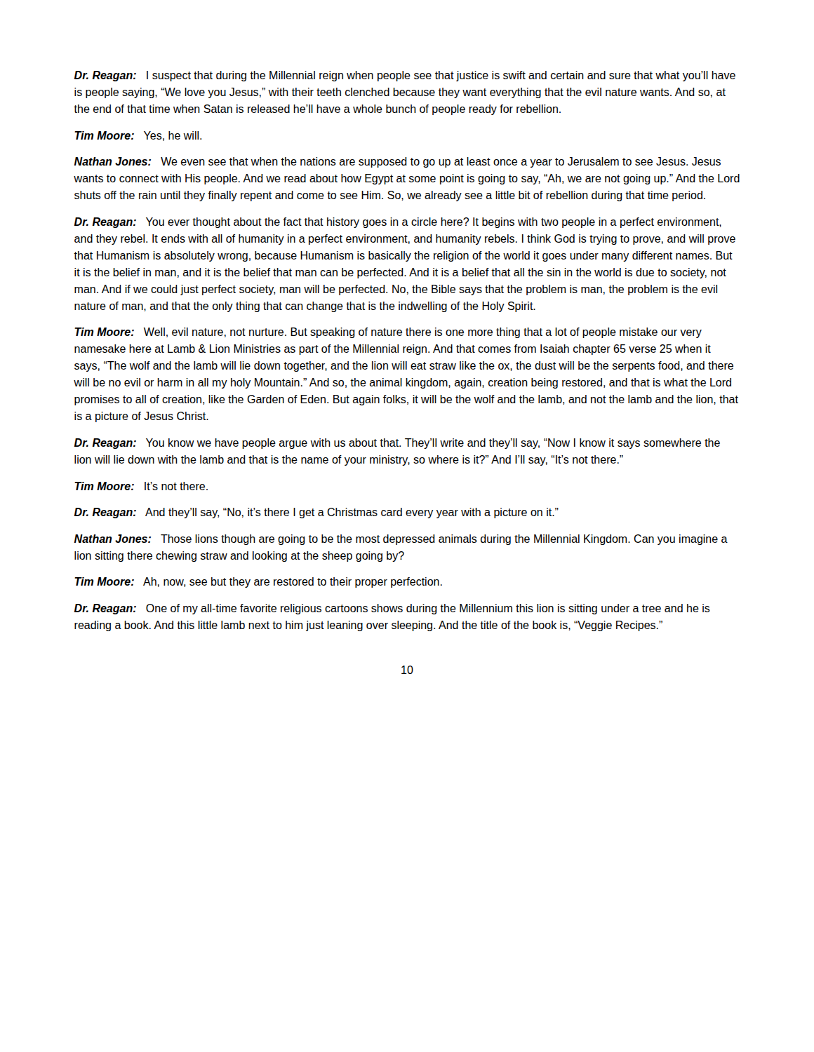Dr. Reagan: I suspect that during the Millennial reign when people see that justice is swift and certain and sure that what you’ll have is people saying, “We love you Jesus,” with their teeth clenched because they want everything that the evil nature wants. And so, at the end of that time when Satan is released he’ll have a whole bunch of people ready for rebellion.
Tim Moore: Yes, he will.
Nathan Jones: We even see that when the nations are supposed to go up at least once a year to Jerusalem to see Jesus. Jesus wants to connect with His people. And we read about how Egypt at some point is going to say, “Ah, we are not going up.” And the Lord shuts off the rain until they finally repent and come to see Him. So, we already see a little bit of rebellion during that time period.
Dr. Reagan: You ever thought about the fact that history goes in a circle here? It begins with two people in a perfect environment, and they rebel. It ends with all of humanity in a perfect environment, and humanity rebels. I think God is trying to prove, and will prove that Humanism is absolutely wrong, because Humanism is basically the religion of the world it goes under many different names. But it is the belief in man, and it is the belief that man can be perfected. And it is a belief that all the sin in the world is due to society, not man. And if we could just perfect society, man will be perfected. No, the Bible says that the problem is man, the problem is the evil nature of man, and that the only thing that can change that is the indwelling of the Holy Spirit.
Tim Moore: Well, evil nature, not nurture. But speaking of nature there is one more thing that a lot of people mistake our very namesake here at Lamb & Lion Ministries as part of the Millennial reign. And that comes from Isaiah chapter 65 verse 25 when it says, “The wolf and the lamb will lie down together, and the lion will eat straw like the ox, the dust will be the serpents food, and there will be no evil or harm in all my holy Mountain.” And so, the animal kingdom, again, creation being restored, and that is what the Lord promises to all of creation, like the Garden of Eden. But again folks, it will be the wolf and the lamb, and not the lamb and the lion, that is a picture of Jesus Christ.
Dr. Reagan: You know we have people argue with us about that. They’ll write and they’ll say, “Now I know it says somewhere the lion will lie down with the lamb and that is the name of your ministry, so where is it?” And I’ll say, “It’s not there.”
Tim Moore: It’s not there.
Dr. Reagan: And they’ll say, “No, it’s there I get a Christmas card every year with a picture on it.”
Nathan Jones: Those lions though are going to be the most depressed animals during the Millennial Kingdom. Can you imagine a lion sitting there chewing straw and looking at the sheep going by?
Tim Moore: Ah, now, see but they are restored to their proper perfection.
Dr. Reagan: One of my all-time favorite religious cartoons shows during the Millennium this lion is sitting under a tree and he is reading a book. And this little lamb next to him just leaning over sleeping. And the title of the book is, “Veggie Recipes.”
10